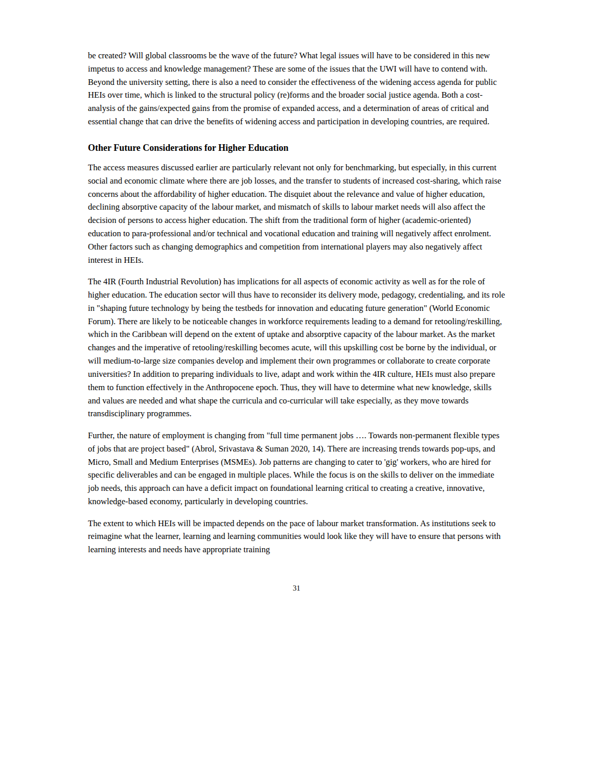be created? Will global classrooms be the wave of the future? What legal issues will have to be considered in this new impetus to access and knowledge management? These are some of the issues that the UWI will have to contend with. Beyond the university setting, there is also a need to consider the effectiveness of the widening access agenda for public HEIs over time, which is linked to the structural policy (re)forms and the broader social justice agenda. Both a cost-analysis of the gains/expected gains from the promise of expanded access, and a determination of areas of critical and essential change that can drive the benefits of widening access and participation in developing countries, are required.
Other Future Considerations for Higher Education
The access measures discussed earlier are particularly relevant not only for benchmarking, but especially, in this current social and economic climate where there are job losses, and the transfer to students of increased cost-sharing, which raise concerns about the affordability of higher education. The disquiet about the relevance and value of higher education, declining absorptive capacity of the labour market, and mismatch of skills to labour market needs will also affect the decision of persons to access higher education. The shift from the traditional form of higher (academic-oriented) education to para-professional and/or technical and vocational education and training will negatively affect enrolment. Other factors such as changing demographics and competition from international players may also negatively affect interest in HEIs.
The 4IR (Fourth Industrial Revolution) has implications for all aspects of economic activity as well as for the role of higher education. The education sector will thus have to reconsider its delivery mode, pedagogy, credentialing, and its role in "shaping future technology by being the testbeds for innovation and educating future generation" (World Economic Forum). There are likely to be noticeable changes in workforce requirements leading to a demand for retooling/reskilling, which in the Caribbean will depend on the extent of uptake and absorptive capacity of the labour market. As the market changes and the imperative of retooling/reskilling becomes acute, will this upskilling cost be borne by the individual, or will medium-to-large size companies develop and implement their own programmes or collaborate to create corporate universities? In addition to preparing individuals to live, adapt and work within the 4IR culture, HEIs must also prepare them to function effectively in the Anthropocene epoch. Thus, they will have to determine what new knowledge, skills and values are needed and what shape the curricula and co-curricular will take especially, as they move towards transdisciplinary programmes.
Further, the nature of employment is changing from "full time permanent jobs …. Towards non-permanent flexible types of jobs that are project based" (Abrol, Srivastava & Suman 2020, 14). There are increasing trends towards pop-ups, and Micro, Small and Medium Enterprises (MSMEs). Job patterns are changing to cater to 'gig' workers, who are hired for specific deliverables and can be engaged in multiple places. While the focus is on the skills to deliver on the immediate job needs, this approach can have a deficit impact on foundational learning critical to creating a creative, innovative, knowledge-based economy, particularly in developing countries.
The extent to which HEIs will be impacted depends on the pace of labour market transformation. As institutions seek to reimagine what the learner, learning and learning communities would look like they will have to ensure that persons with learning interests and needs have appropriate training
31